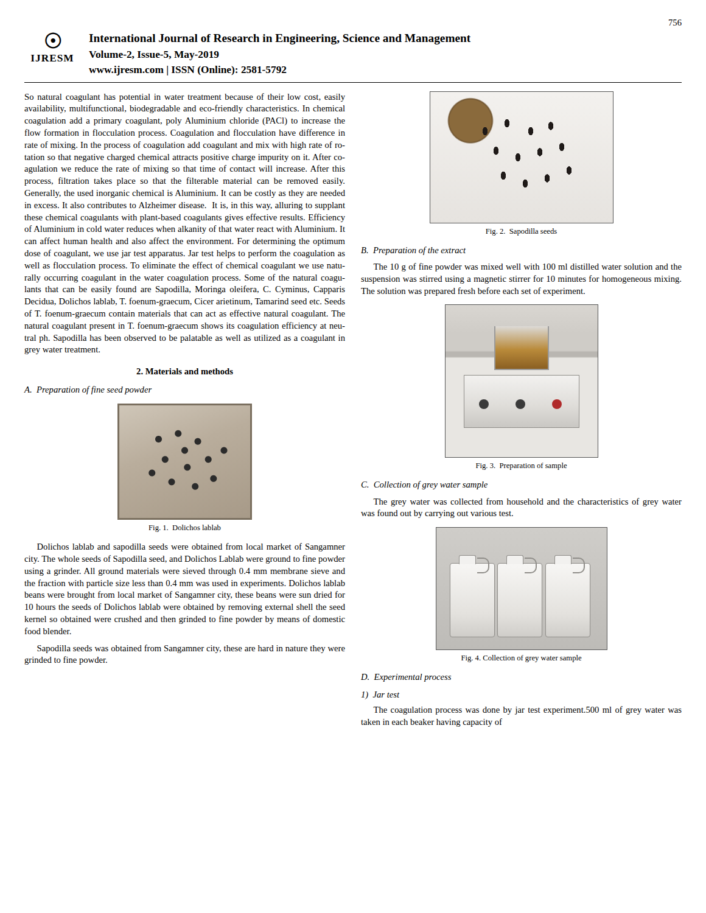756
☉
IJRESM
International Journal of Research in Engineering, Science and Management
Volume-2, Issue-5, May-2019
www.ijresm.com | ISSN (Online): 2581-5792
So natural coagulant has potential in water treatment because of their low cost, easily availability, multifunctional, biodegradable and eco-friendly characteristics. In chemical coagulation add a primary coagulant, poly Aluminium chloride (PACl) to increase the flow formation in flocculation process. Coagulation and flocculation have difference in rate of mixing. In the process of coagulation add coagulant and mix with high rate of rotation so that negative charged chemical attracts positive charge impurity on it. After coagulation we reduce the rate of mixing so that time of contact will increase. After this process, filtration takes place so that the filterable material can be removed easily. Generally, the used inorganic chemical is Aluminium. It can be costly as they are needed in excess. It also contributes to Alzheimer disease. It is, in this way, alluring to supplant these chemical coagulants with plant-based coagulants gives effective results. Efficiency of Aluminium in cold water reduces when alkanity of that water react with Aluminium. It can affect human health and also affect the environment. For determining the optimum dose of coagulant, we use jar test apparatus. Jar test helps to perform the coagulation as well as flocculation process. To eliminate the effect of chemical coagulant we use naturally occurring coagulant in the water coagulation process. Some of the natural coagulants that can be easily found are Sapodilla, Moringa oleifera, C. Cyminus, Capparis Decidua, Dolichos lablab, T. foenum-graecum, Cicer arietinum, Tamarind seed etc. Seeds of T. foenum-graecum contain materials that can act as effective natural coagulant. The natural coagulant present in T. foenum-graecum shows its coagulation efficiency at neutral ph. Sapodilla has been observed to be palatable as well as utilized as a coagulant in grey water treatment.
2. Materials and methods
A. Preparation of fine seed powder
Fig. 1. Dolichos lablab
Dolichos lablab and sapodilla seeds were obtained from local market of Sangamner city. The whole seeds of Sapodilla seed, and Dolichos Lablab were ground to fine powder using a grinder. All ground materials were sieved through 0.4 mm membrane sieve and the fraction with particle size less than 0.4 mm was used in experiments. Dolichos lablab beans were brought from local market of Sangamner city, these beans were sun dried for 10 hours the seeds of Dolichos lablab were obtained by removing external shell the seed kernel so obtained were crushed and then grinded to fine powder by means of domestic food blender.
Sapodilla seeds was obtained from Sangamner city, these are hard in nature they were grinded to fine powder.
Fig. 2. Sapodilla seeds
B. Preparation of the extract
The 10 g of fine powder was mixed well with 100 ml distilled water solution and the suspension was stirred using a magnetic stirrer for 10 minutes for homogeneous mixing. The solution was prepared fresh before each set of experiment.
Fig. 3. Preparation of sample
C. Collection of grey water sample
The grey water was collected from household and the characteristics of grey water was found out by carrying out various test.
Fig. 4. Collection of grey water sample
D. Experimental process
1) Jar test
The coagulation process was done by jar test experiment.500 ml of grey water was taken in each beaker having capacity of